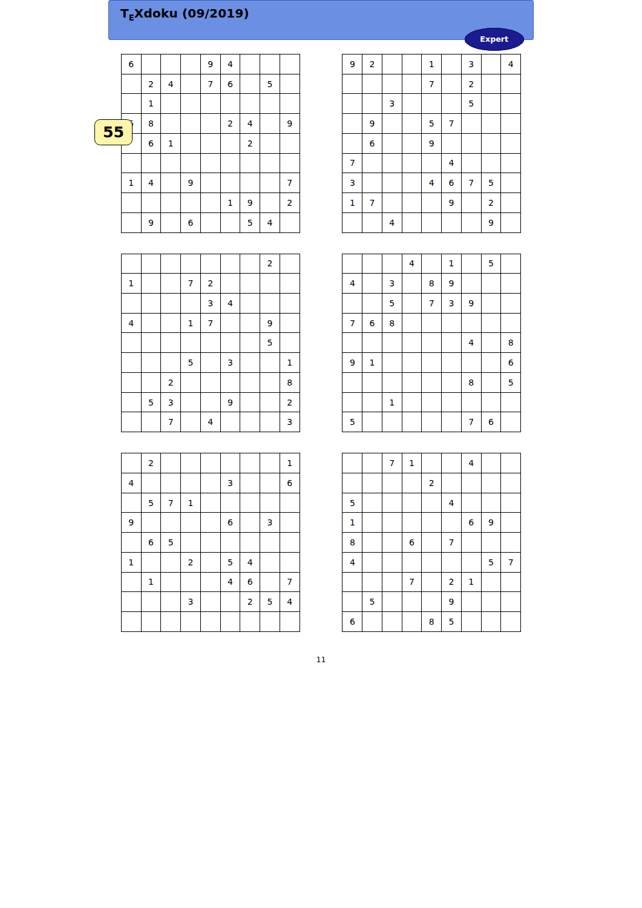TEXdoku (09/2019)
Expert
55
| 6 | | | | 9 | 4 | | | |
| | 2 | 4 | | 7 | 6 | | 5 | |
| | 1 | | | | | | | |
| 5 | 8 | | | | 2 | 4 | | 9 |
| | 6 | 1 | | | | 2 | | |
| 1 | 4 | | 9 | | | | | 7 |
| | | | | | 1 | 9 | | 2 |
| | 9 | | 6 | | | 5 | 4 | |
| 9 | 2 | | | 1 | | 3 | | 4 |
| | | | | 7 | | 2 | | |
| | | 3 | | | | 5 | | |
| | 9 | | | 5 | 7 | | | |
| | 6 | | | 9 | | | | |
| 7 | | | | | 4 | | | |
| 3 | | | | 4 | 6 | 7 | 5 | |
| 1 | 7 | | | | 9 | | 2 | |
| | | 4 | | | | | 9 | |
| | | | | | | | 2 | |
| 1 | | | 7 | 2 | | | | |
| | | | | 3 | 4 | | | |
| 4 | | | 1 | 7 | | | 9 | |
| | | | | | | | 5 | |
| | | | 5 | | 3 | | | 1 |
| | | 2 | | | | | | 8 |
| | 5 | 3 | | | 9 | | | 2 |
| | | 7 | | 4 | | | | 3 |
| | | | 4 | | 1 | | 5 | |
| 4 | | 3 | | 8 | 9 | | | |
| | | 5 | | 7 | 3 | 9 | | |
| 7 | 6 | 8 | | | | | | |
| | | | | | | 4 | | 8 |
| 9 | 1 | | | | | | | 6 |
| | | | | | | 8 | | 5 |
| | | 1 | | | | | | |
| 5 | | | | | | 7 | 6 | |
| | 2 | | | | | | | 1 |
| 4 | | | | | 3 | | | 6 |
| | 5 | 7 | 1 | | | | | |
| 9 | | | | | 6 | | 3 | |
| | 6 | 5 | | | | | | |
| 1 | | | 2 | | 5 | 4 | | |
| | 1 | | | | 4 | 6 | | 7 |
| | | | 3 | | | 2 | 5 | 4 |
| | | 7 | 1 | | | 4 | | |
| | | | | 2 | | | | |
| 5 | | | | | 4 | | | |
| 1 | | | | | | 6 | 9 | |
| 8 | | | 6 | | 7 | | | |
| 4 | | | | | | | 5 | 7 |
| | | | 7 | | 2 | 1 | | |
| | 5 | | | | 9 | | | |
| 6 | | | | 8 | 5 | | | |
11